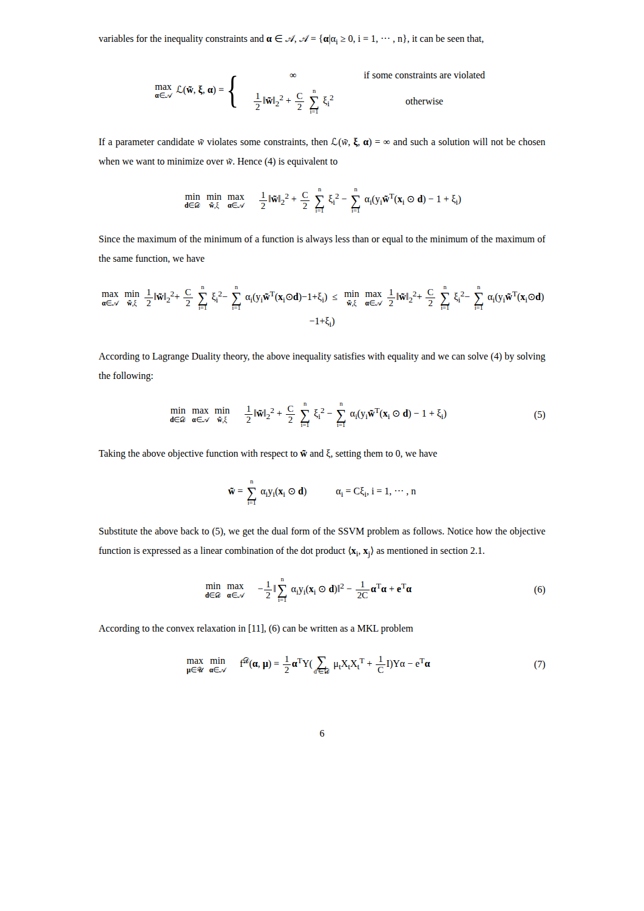variables for the inequality constraints and α ∈ 𝒜, 𝒜 = {α|αi ≥ 0, i = 1, ··· , n}, it can be seen that,
max α∈𝒜 ℒ(w̃, ξ, α) = {
| ∞ | if some constraints are violated |
| 1 2 ‖ w̃ ‖ 2 2 + C 2 n ∑ i=1 ξ i 2 | otherwise |
If a parameter candidate w̃ violates some constraints, then ℒ(w̃, ξ, α) = ∞ and such a solution will not be chosen when we want to minimize over w̃. Hence (4) is equivalent to
min d∈𝒟 min w̃,ξ max α∈𝒜 12‖w̃‖22 + C 2 n∑i=1 ξi2 − n∑i=1 αi(yiw̃T(xi ⊙ d) − 1 + ξi)
Since the maximum of the minimum of a function is always less than or equal to the minimum of the maximum of the same function, we have
max α∈𝒜 min w̃,ξ 12‖w̃‖22+ C 2 n∑i=1 ξi2− n∑i=1 αi(yiw̃T(xi⊙d)−1+ξi) ≤ min w̃,ξ max α∈𝒜 12‖w̃‖22+ C 2 n∑i=1 ξi2− n∑i=1 αi(yiw̃T(xi⊙d)−1+ξi)
According to Lagrange Duality theory, the above inequality satisfies with equality and we can solve (4) by solving the following:
min d∈𝒟 max α∈𝒜 min w̃,ξ 12‖w̃‖22 + C 2 n∑i=1 ξi2 − n∑i=1 αi(yiw̃T(xi ⊙ d) − 1 + ξi)
(5)
Taking the above objective function with respect to w̃ and ξ, setting them to 0, we have
w̃ = n∑i=1 αiyi(xi ⊙ d) αi = Cξi, i = 1, ··· , n
Substitute the above back to (5), we get the dual form of the SSVM problem as follows. Notice how the objective function is expressed as a linear combination of the dot product ⟨xi, xj⟩ as mentioned in section 2.1.
min d∈𝒟 max α∈𝒜 −12‖n∑i=1 αiyi(xi ⊙ d)‖2 − 12C αTα + eTα
(6)
According to the convex relaxation in [11], (6) can be written as a MKL problem
max μ∈𝒰 min α∈𝒜 f𝒟(α, μ) = 12 αTY(∑dt∈𝒟 μtXtXtT + 1 CI)Yα − eTα
(7)
6